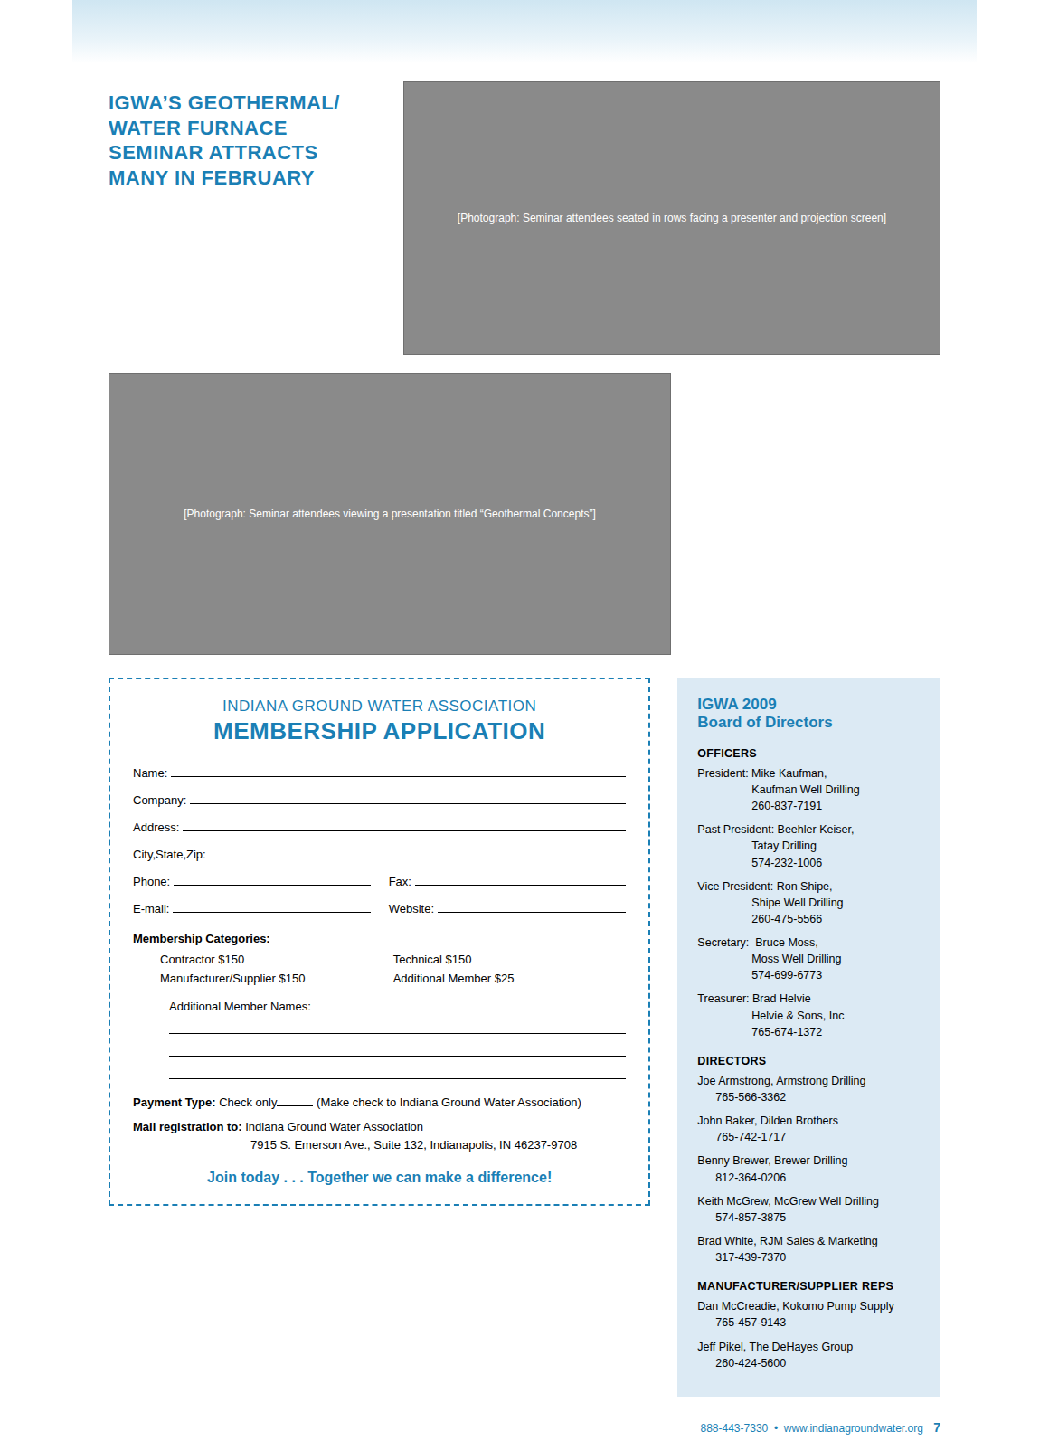IGWA’s Geothermal/
Water Furnace
Seminar Attracts
Many in February
[Photograph: Seminar attendees seated in rows facing a presenter and projection screen]
[Photograph: Seminar attendees viewing a presentation titled “Geothermal Concepts”]
INDIANA GROUND WATER ASSOCIATION
MEMBERSHIP APPLICATION
Name:
Company:
Address:
City,State,Zip:
Phone:
Fax:
E-mail:
Website:
Membership Categories:
Contractor $150
Technical $150
Manufacturer/Supplier $150
Additional Member $25
Additional Member Names:
Payment Type: Check only (Make check to Indiana Ground Water Association)
Mail registration to: Indiana Ground Water Association 7915 S. Emerson Ave., Suite 132, Indianapolis, IN 46237-9708
Join today . . . Together we can make a difference!
IGWA 2009
Board of Directors
OFFICERS
President: Mike Kaufman, Kaufman Well Drilling 260-837-7191
Past President: Beehler Keiser, Tatay Drilling 574-232-1006
Vice President: Ron Shipe, Shipe Well Drilling 260-475-5566
Secretary: Bruce Moss, Moss Well Drilling 574-699-6773
Treasurer: Brad Helvie Helvie & Sons, Inc 765-674-1372
DIRECTORS
Joe Armstrong, Armstrong Drilling 765-566-3362
John Baker, Dilden Brothers 765-742-1717
Benny Brewer, Brewer Drilling 812-364-0206
Keith McGrew, McGrew Well Drilling 574-857-3875
Brad White, RJM Sales & Marketing 317-439-7370
MANUFACTURER/SUPPLIER REPS
Dan McCreadie, Kokomo Pump Supply 765-457-9143
Jeff Pikel, The DeHayes Group 260-424-5600
888-443-7330 • www.indianagroundwater.org 7